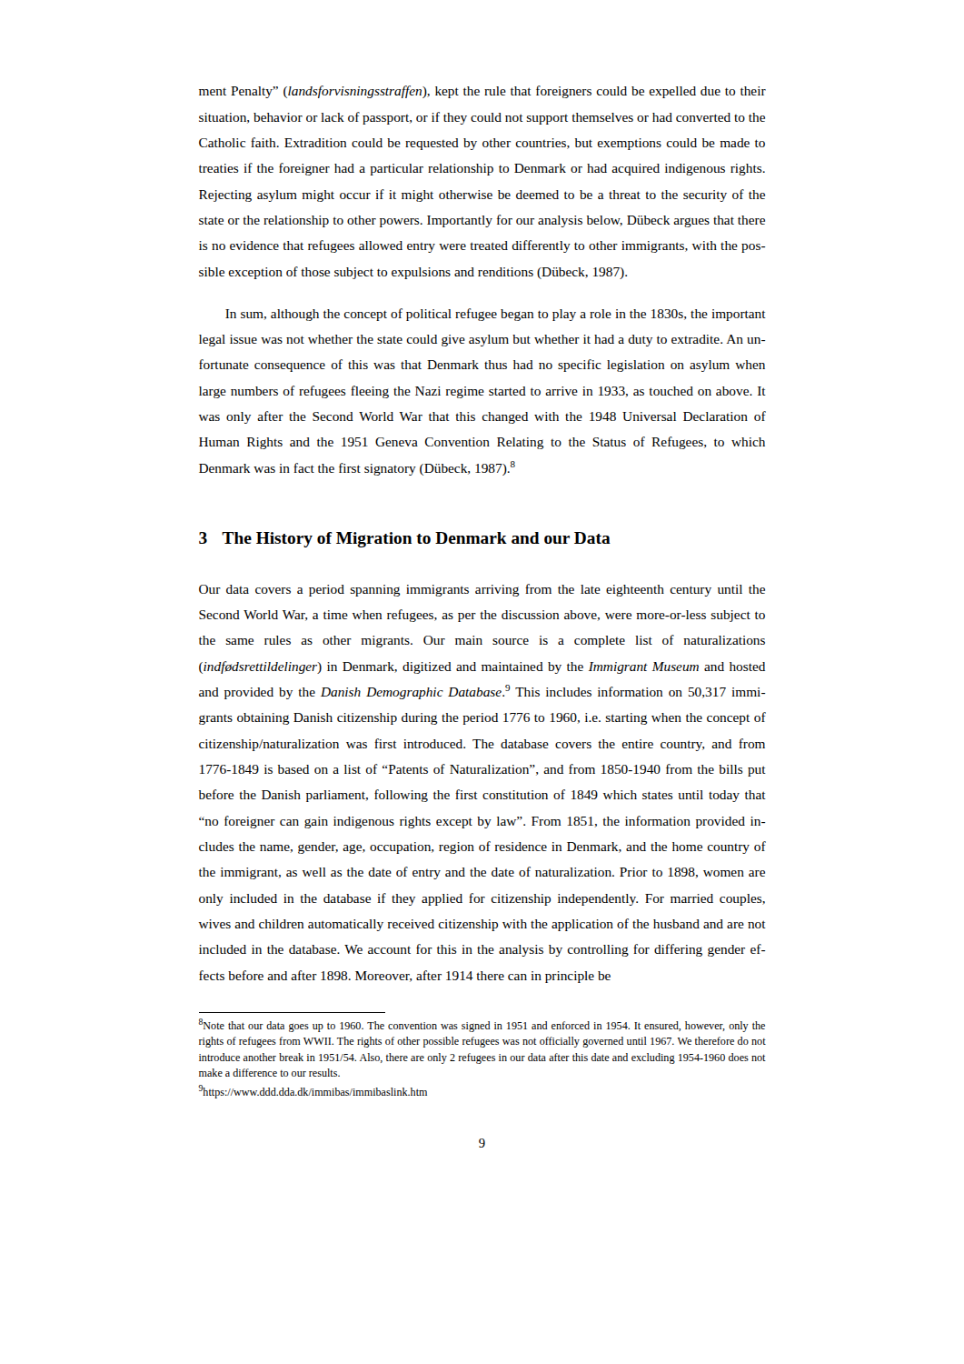ment Penalty” (landsforvisningsstraffen), kept the rule that foreigners could be expelled due to their situation, behavior or lack of passport, or if they could not support themselves or had converted to the Catholic faith. Extradition could be requested by other countries, but exemptions could be made to treaties if the foreigner had a particular relationship to Denmark or had acquired indigenous rights. Rejecting asylum might occur if it might otherwise be deemed to be a threat to the security of the state or the relationship to other powers. Importantly for our analysis below, Dübeck argues that there is no evidence that refugees allowed entry were treated differently to other immigrants, with the possible exception of those subject to expulsions and renditions (Dübeck, 1987).
In sum, although the concept of political refugee began to play a role in the 1830s, the important legal issue was not whether the state could give asylum but whether it had a duty to extradite. An unfortunate consequence of this was that Denmark thus had no specific legislation on asylum when large numbers of refugees fleeing the Nazi regime started to arrive in 1933, as touched on above. It was only after the Second World War that this changed with the 1948 Universal Declaration of Human Rights and the 1951 Geneva Convention Relating to the Status of Refugees, to which Denmark was in fact the first signatory (Dübeck, 1987).8
3 The History of Migration to Denmark and our Data
Our data covers a period spanning immigrants arriving from the late eighteenth century until the Second World War, a time when refugees, as per the discussion above, were more-or-less subject to the same rules as other migrants. Our main source is a complete list of naturalizations (indfødsrettildelinger) in Denmark, digitized and maintained by the Immigrant Museum and hosted and provided by the Danish Demographic Database.9 This includes information on 50,317 immigrants obtaining Danish citizenship during the period 1776 to 1960, i.e. starting when the concept of citizenship/naturalization was first introduced. The database covers the entire country, and from 1776-1849 is based on a list of “Patents of Naturalization”, and from 1850-1940 from the bills put before the Danish parliament, following the first constitution of 1849 which states until today that “no foreigner can gain indigenous rights except by law”. From 1851, the information provided includes the name, gender, age, occupation, region of residence in Denmark, and the home country of the immigrant, as well as the date of entry and the date of naturalization. Prior to 1898, women are only included in the database if they applied for citizenship independently. For married couples, wives and children automatically received citizenship with the application of the husband and are not included in the database. We account for this in the analysis by controlling for differing gender effects before and after 1898. Moreover, after 1914 there can in principle be
8Note that our data goes up to 1960. The convention was signed in 1951 and enforced in 1954. It ensured, however, only the rights of refugees from WWII. The rights of other possible refugees was not officially governed until 1967. We therefore do not introduce another break in 1951/54. Also, there are only 2 refugees in our data after this date and excluding 1954-1960 does not make a difference to our results.
9https://www.ddd.dda.dk/immibas/immibaslink.htm
9